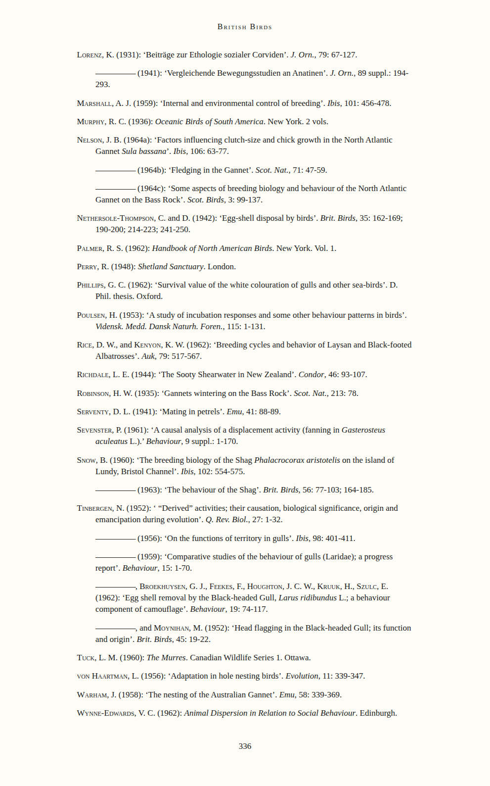British Birds
Lorenz, K. (1931): ‘Beiträge zur Ethologie sozialer Corviden’. J. Orn., 79: 67-127.
————— (1941): ‘Vergleichende Bewegungsstudien an Anatinen’. J. Orn., 89 suppl.: 194-293.
Marshall, A. J. (1959): ‘Internal and environmental control of breeding’. Ibis, 101: 456-478.
Murphy, R. C. (1936): Oceanic Birds of South America. New York. 2 vols.
Nelson, J. B. (1964a): ‘Factors influencing clutch-size and chick growth in the North Atlantic Gannet Sula bassana’. Ibis, 106: 63-77.
————— (1964b): ‘Fledging in the Gannet’. Scot. Nat., 71: 47-59.
————— (1964c): ‘Some aspects of breeding biology and behaviour of the North Atlantic Gannet on the Bass Rock’. Scot. Birds, 3: 99-137.
Nethersole-Thompson, C. and D. (1942): ‘Egg-shell disposal by birds’. Brit. Birds, 35: 162-169; 190-200; 214-223; 241-250.
Palmer, R. S. (1962): Handbook of North American Birds. New York. Vol. 1.
Perry, R. (1948): Shetland Sanctuary. London.
Phillips, G. C. (1962): ‘Survival value of the white colouration of gulls and other sea-birds’. D. Phil. thesis. Oxford.
Poulsen, H. (1953): ‘A study of incubation responses and some other behaviour patterns in birds’. Vidensk. Medd. Dansk Naturh. Foren., 115: 1-131.
Rice, D. W., and Kenyon, K. W. (1962): ‘Breeding cycles and behavior of Laysan and Black-footed Albatrosses’. Auk, 79: 517-567.
Richdale, L. E. (1944): ‘The Sooty Shearwater in New Zealand’. Condor, 46: 93-107.
Robinson, H. W. (1935): ‘Gannets wintering on the Bass Rock’. Scot. Nat., 213: 78.
Serventy, D. L. (1941): ‘Mating in petrels’. Emu, 41: 88-89.
Sevenster, P. (1961): ‘A causal analysis of a displacement activity (fanning in Gasterosteus aculeatus L.).’ Behaviour, 9 suppl.: 1-170.
Snow, B. (1960): ‘The breeding biology of the Shag Phalacrocorax aristotelis on the island of Lundy, Bristol Channel’. Ibis, 102: 554-575.
————— (1963): ‘The behaviour of the Shag’. Brit. Birds, 56: 77-103; 164-185.
Tinbergen, N. (1952): ‘ “Derived” activities; their causation, biological significance, origin and emancipation during evolution’. Q. Rev. Biol., 27: 1-32.
————— (1956): ‘On the functions of territory in gulls’. Ibis, 98: 401-411.
————— (1959): ‘Comparative studies of the behaviour of gulls (Laridae); a progress report’. Behaviour, 15: 1-70.
—————, Broekhuysen, G. J., Feekes, F., Houghton, J. C. W., Kruuk, H., Szulc, E. (1962): ‘Egg shell removal by the Black-headed Gull, Larus ridibundus L.; a behaviour component of camouflage’. Behaviour, 19: 74-117.
—————, and Moynihan, M. (1952): ‘Head flagging in the Black-headed Gull; its function and origin’. Brit. Birds, 45: 19-22.
Tuck, L. M. (1960): The Murres. Canadian Wildlife Series 1. Ottawa.
von Haartman, L. (1956): ‘Adaptation in hole nesting birds’. Evolution, 11: 339-347.
Warham, J. (1958): ‘The nesting of the Australian Gannet’. Emu, 58: 339-369.
Wynne-Edwards, V. C. (1962): Animal Dispersion in Relation to Social Behaviour. Edinburgh.
336